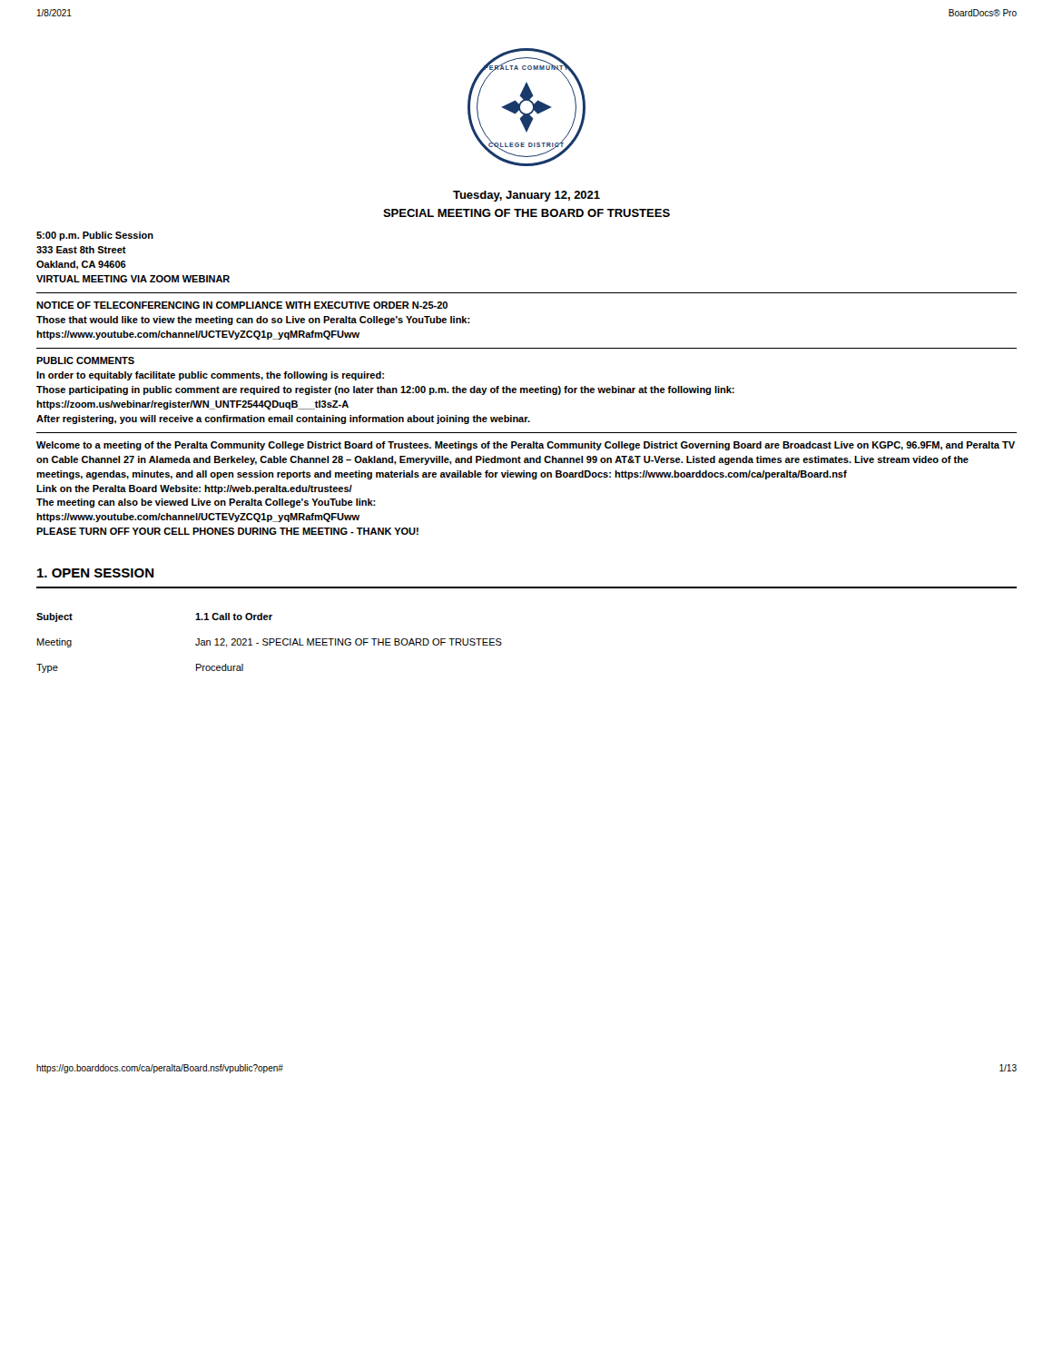1/8/2021 BoardDocs® Pro
PERALTA COMMUNITY
COLLEGE DISTRICT
Tuesday, January 12, 2021
SPECIAL MEETING OF THE BOARD OF TRUSTEES
5:00 p.m. Public Session
333 East 8th Street
Oakland, CA 94606
VIRTUAL MEETING VIA ZOOM WEBINAR
NOTICE OF TELECONFERENCING IN COMPLIANCE WITH EXECUTIVE ORDER N-25-20
Those that would like to view the meeting can do so Live on Peralta College's YouTube link:
https://www.youtube.com/channel/UCTEVyZCQ1p_yqMRafmQFUww
PUBLIC COMMENTS
In order to equitably facilitate public comments, the following is required:
Those participating in public comment are required to register (no later than 12:00 p.m. the day of the meeting) for the webinar at the following link:
https://zoom.us/webinar/register/WN_UNTF2544QDuqB___tl3sZ-A
After registering, you will receive a confirmation email containing information about joining the webinar.
Welcome to a meeting of the Peralta Community College District Board of Trustees. Meetings of the Peralta Community College District Governing Board are Broadcast Live on KGPC, 96.9FM, and Peralta TV on Cable Channel 27 in Alameda and Berkeley, Cable Channel 28 – Oakland, Emeryville, and Piedmont and Channel 99 on AT&T U-Verse. Listed agenda times are estimates. Live stream video of the meetings, agendas, minutes, and all open session reports and meeting materials are available for viewing on BoardDocs: https://www.boarddocs.com/ca/peralta/Board.nsf
Link on the Peralta Board Website: http://web.peralta.edu/trustees/
The meeting can also be viewed Live on Peralta College's YouTube link:
https://www.youtube.com/channel/UCTEVyZCQ1p_yqMRafmQFUww
PLEASE TURN OFF YOUR CELL PHONES DURING THE MEETING - THANK YOU!
1. OPEN SESSION
| Subject | 1.1 Call to Order |
| Meeting | Jan 12, 2021 - SPECIAL MEETING OF THE BOARD OF TRUSTEES |
| Type | Procedural |
https://go.boarddocs.com/ca/peralta/Board.nsf/vpublic?open# 1/13